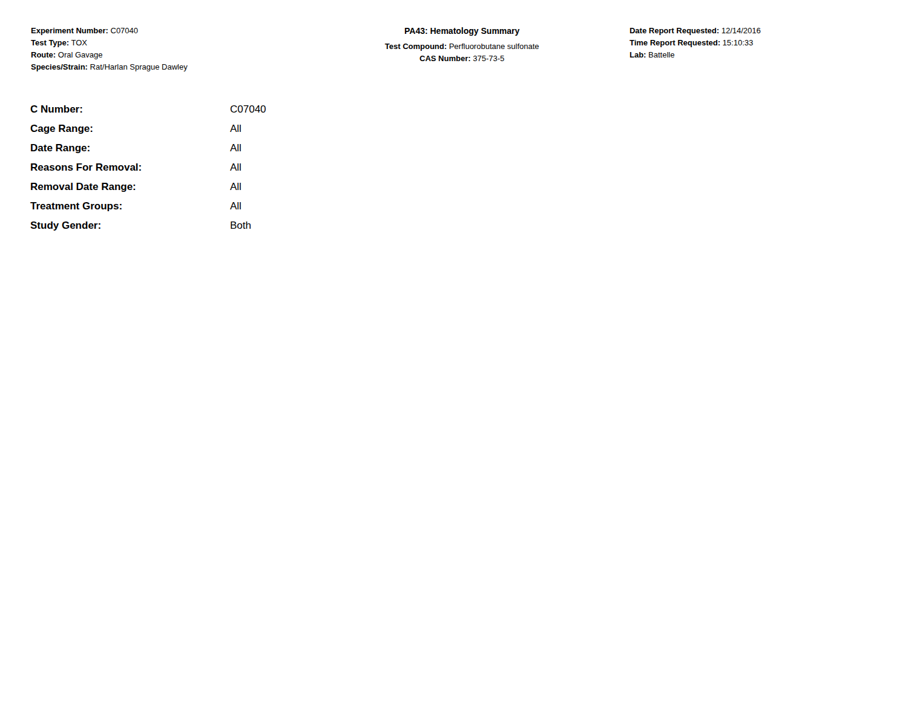| Experiment Number: C07040 Test Type: TOX Route: Oral Gavage Species/Strain: Rat/Harlan Sprague Dawley | PA43: Hematology Summary Test Compound: Perfluorobutane sulfonate CAS Number: 375-73-5 | Date Report Requested: 12/14/2016 Time Report Requested: 15:10:33 Lab: Battelle |
| C Number: | C07040 |
| Cage Range: | All |
| Date Range: | All |
| Reasons For Removal: | All |
| Removal Date Range: | All |
| Treatment Groups: | All |
| Study Gender: | Both |